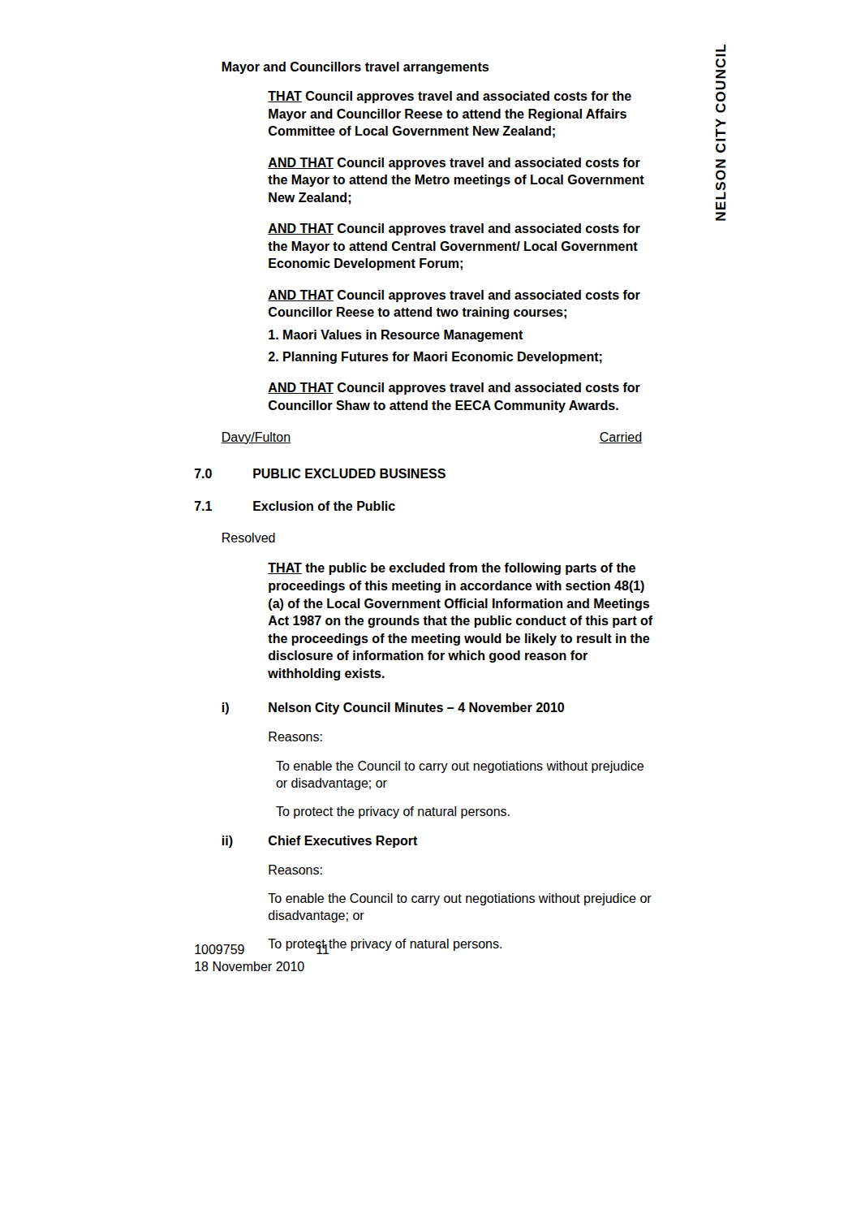NELSON CITY COUNCIL
Mayor and Councillors travel arrangements
THAT Council approves travel and associated costs for the Mayor and Councillor Reese to attend the Regional Affairs Committee of Local Government New Zealand;
AND THAT Council approves travel and associated costs for the Mayor to attend the Metro meetings of Local Government New Zealand;
AND THAT Council approves travel and associated costs for the Mayor to attend Central Government/ Local Government Economic Development Forum;
AND THAT Council approves travel and associated costs for Councillor Reese to attend two training courses;
1. Maori Values in Resource Management
2. Planning Futures for Maori Economic Development;
AND THAT Council approves travel and associated costs for Councillor Shaw to attend the EECA Community Awards.
Davy/Fulton Carried
7.0 PUBLIC EXCLUDED BUSINESS
7.1 Exclusion of the Public
Resolved
THAT the public be excluded from the following parts of the proceedings of this meeting in accordance with section 48(1)(a) of the Local Government Official Information and Meetings Act 1987 on the grounds that the public conduct of this part of the proceedings of the meeting would be likely to result in the disclosure of information for which good reason for withholding exists.
i) Nelson City Council Minutes – 4 November 2010
Reasons:
To enable the Council to carry out negotiations without prejudice or disadvantage; or
To protect the privacy of natural persons.
ii) Chief Executives Report
Reasons:
To enable the Council to carry out negotiations without prejudice or disadvantage; or
To protect the privacy of natural persons.
1009759 11
18 November 2010